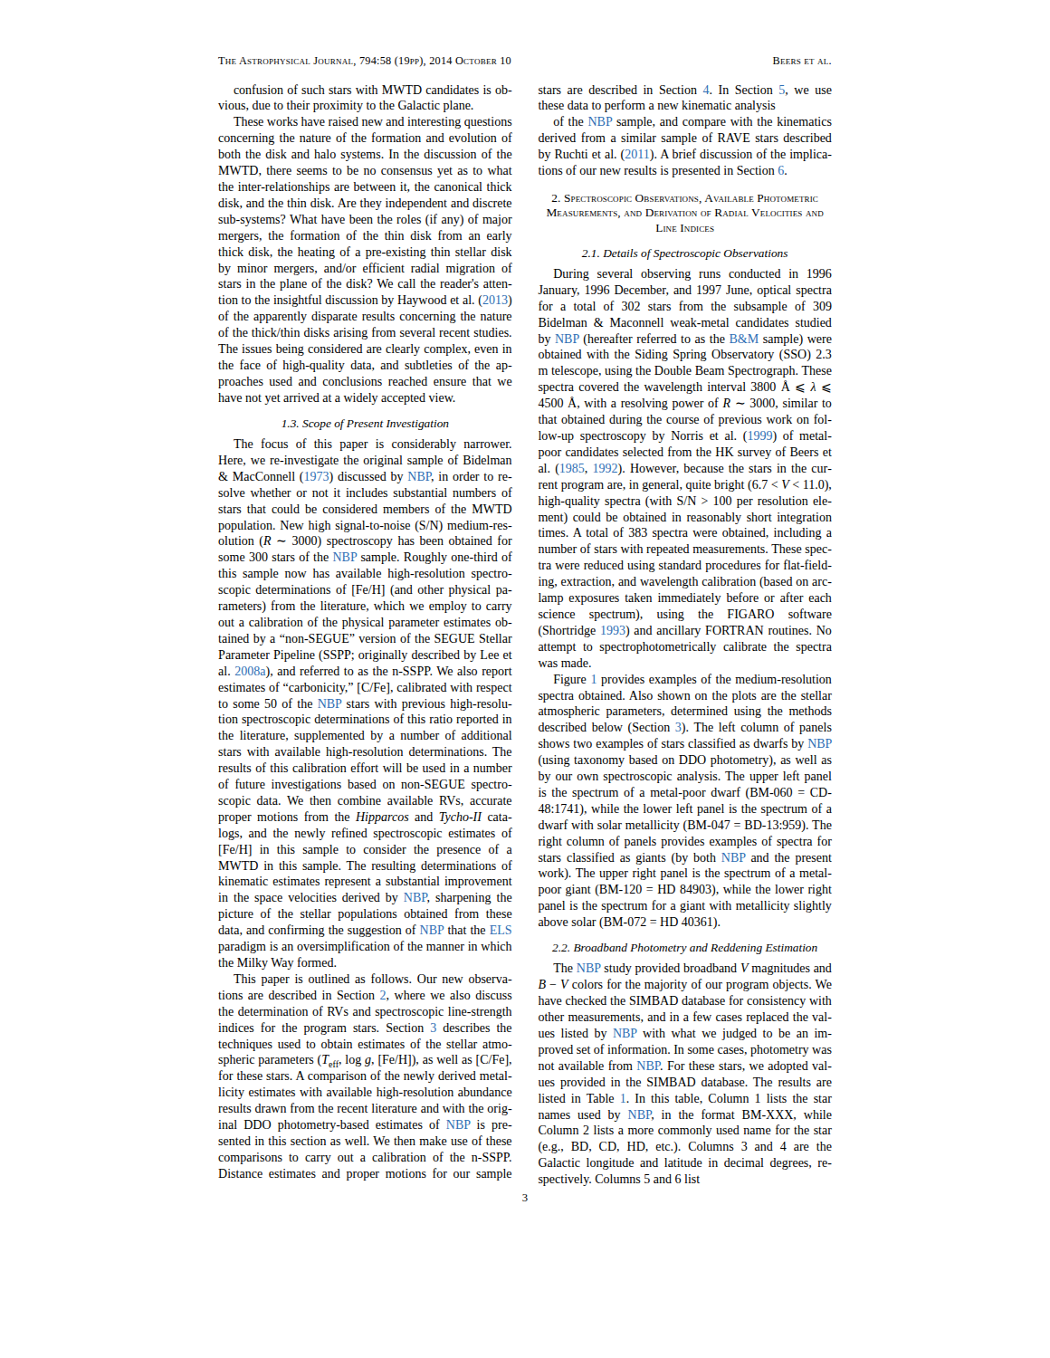The Astrophysical Journal, 794:58 (19pp), 2014 October 10
Beers et al.
confusion of such stars with MWTD candidates is obvious, due to their proximity to the Galactic plane.
These works have raised new and interesting questions concerning the nature of the formation and evolution of both the disk and halo systems. In the discussion of the MWTD, there seems to be no consensus yet as to what the inter-relationships are between it, the canonical thick disk, and the thin disk. Are they independent and discrete sub-systems? What have been the roles (if any) of major mergers, the formation of the thin disk from an early thick disk, the heating of a pre-existing thin stellar disk by minor mergers, and/or efficient radial migration of stars in the plane of the disk? We call the reader's attention to the insightful discussion by Haywood et al. (2013) of the apparently disparate results concerning the nature of the thick/thin disks arising from several recent studies. The issues being considered are clearly complex, even in the face of high-quality data, and subtleties of the approaches used and conclusions reached ensure that we have not yet arrived at a widely accepted view.
1.3. Scope of Present Investigation
The focus of this paper is considerably narrower. Here, we re-investigate the original sample of Bidelman & MacConnell (1973) discussed by NBP, in order to resolve whether or not it includes substantial numbers of stars that could be considered members of the MWTD population. New high signal-to-noise (S/N) medium-resolution (R ∼ 3000) spectroscopy has been obtained for some 300 stars of the NBP sample. Roughly one-third of this sample now has available high-resolution spectroscopic determinations of [Fe/H] (and other physical parameters) from the literature, which we employ to carry out a calibration of the physical parameter estimates obtained by a “non-SEGUE” version of the SEGUE Stellar Parameter Pipeline (SSPP; originally described by Lee et al. 2008a), and referred to as the n-SSPP. We also report estimates of “carbonicity,” [C/Fe], calibrated with respect to some 50 of the NBP stars with previous high-resolution spectroscopic determinations of this ratio reported in the literature, supplemented by a number of additional stars with available high-resolution determinations. The results of this calibration effort will be used in a number of future investigations based on non-SEGUE spectroscopic data. We then combine available RVs, accurate proper motions from the Hipparcos and Tycho-II catalogs, and the newly refined spectroscopic estimates of [Fe/H] in this sample to consider the presence of a MWTD in this sample. The resulting determinations of kinematic estimates represent a substantial improvement in the space velocities derived by NBP, sharpening the picture of the stellar populations obtained from these data, and confirming the suggestion of NBP that the ELS paradigm is an oversimplification of the manner in which the Milky Way formed.
This paper is outlined as follows. Our new observations are described in Section 2, where we also discuss the determination of RVs and spectroscopic line-strength indices for the program stars. Section 3 describes the techniques used to obtain estimates of the stellar atmospheric parameters (Teff, log g, [Fe/H]), as well as [C/Fe], for these stars. A comparison of the newly derived metallicity estimates with available high-resolution abundance results drawn from the recent literature and with the original DDO photometry-based estimates of NBP is presented in this section as well. We then make use of these comparisons to carry out a calibration of the n-SSPP. Distance estimates and proper motions for our sample stars are described in Section 4. In Section 5, we use these data to perform a new kinematic analysis
of the NBP sample, and compare with the kinematics derived from a similar sample of RAVE stars described by Ruchti et al. (2011). A brief discussion of the implications of our new results is presented in Section 6.
2. Spectroscopic Observations, Available Photometric Measurements, and Derivation of Radial Velocities and Line Indices
2.1. Details of Spectroscopic Observations
During several observing runs conducted in 1996 January, 1996 December, and 1997 June, optical spectra for a total of 302 stars from the subsample of 309 Bidelman & Maconnell weak-metal candidates studied by NBP (hereafter referred to as the B&M sample) were obtained with the Siding Spring Observatory (SSO) 2.3 m telescope, using the Double Beam Spectrograph. These spectra covered the wavelength interval 3800 Å ⩽ λ ⩽ 4500 Å, with a resolving power of R ∼ 3000, similar to that obtained during the course of previous work on follow-up spectroscopy by Norris et al. (1999) of metal-poor candidates selected from the HK survey of Beers et al. (1985, 1992). However, because the stars in the current program are, in general, quite bright (6.7 < V < 11.0), high-quality spectra (with S/N > 100 per resolution element) could be obtained in reasonably short integration times. A total of 383 spectra were obtained, including a number of stars with repeated measurements. These spectra were reduced using standard procedures for flat-fielding, extraction, and wavelength calibration (based on arc-lamp exposures taken immediately before or after each science spectrum), using the FIGARO software (Shortridge 1993) and ancillary FORTRAN routines. No attempt to spectrophotometrically calibrate the spectra was made.
Figure 1 provides examples of the medium-resolution spectra obtained. Also shown on the plots are the stellar atmospheric parameters, determined using the methods described below (Section 3). The left column of panels shows two examples of stars classified as dwarfs by NBP (using taxonomy based on DDO photometry), as well as by our own spectroscopic analysis. The upper left panel is the spectrum of a metal-poor dwarf (BM-060 = CD-48:1741), while the lower left panel is the spectrum of a dwarf with solar metallicity (BM-047 = BD-13:959). The right column of panels provides examples of spectra for stars classified as giants (by both NBP and the present work). The upper right panel is the spectrum of a metal-poor giant (BM-120 = HD 84903), while the lower right panel is the spectrum for a giant with metallicity slightly above solar (BM-072 = HD 40361).
2.2. Broadband Photometry and Reddening Estimation
The NBP study provided broadband V magnitudes and B − V colors for the majority of our program objects. We have checked the SIMBAD database for consistency with other measurements, and in a few cases replaced the values listed by NBP with what we judged to be an improved set of information. In some cases, photometry was not available from NBP. For these stars, we adopted values provided in the SIMBAD database. The results are listed in Table 1. In this table, Column 1 lists the star names used by NBP, in the format BM-XXX, while Column 2 lists a more commonly used name for the star (e.g., BD, CD, HD, etc.). Columns 3 and 4 are the Galactic longitude and latitude in decimal degrees, respectively. Columns 5 and 6 list
3